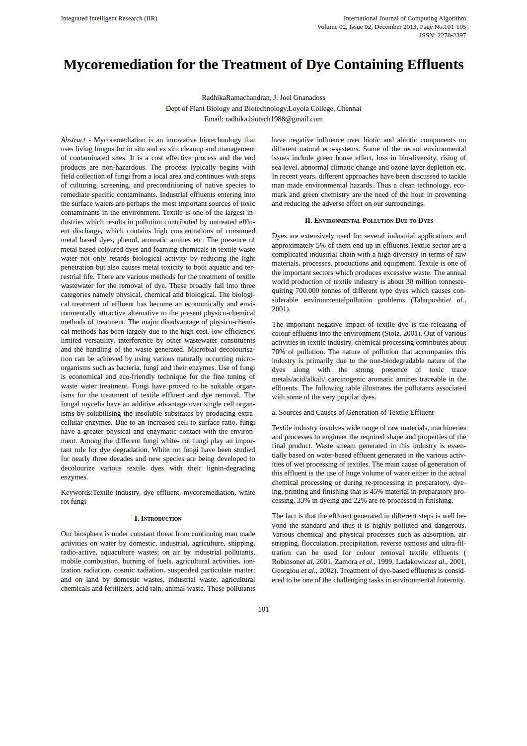Integrated Intelligent Research (IIR)
International Journal of Computing Algorithm
Volume 02, Issue 02, December 2013, Page No.101-105
ISSN: 2278-2397
Mycoremediation for the Treatment of Dye Containing Effluents
RadhikaRamachandran, J. Joel Gnanadoss
Dept of Plant Biology and Biotechnology,Loyola College, Chennai
Email: radhika.biotech1988@gmail.com
Abstract - Mycoremediation is an innovative biotechnology that uses living fungus for in situ and ex situ cleanup and management of contaminated sites. It is a cost effective process and the end products are non-hazardous. The process typically begins with field collection of fungi from a local area and continues with steps of culturing, screening, and preconditioning of native species to remediate specific contaminants. Industrial effluents entering into the surface waters are perhaps the most important sources of toxic contaminants in the environment. Textile is one of the largest industries which results in pollution contributed by untreated effluent discharge, which contains high concentrations of consumed metal based dyes, phenol, aromatic amines etc. The presence of metal based coloured dyes and foaming chemicals in textile waste water not only retards biological activity by reducing the light penetration but also causes metal toxicity to both aquatic and terrestrial life. There are various methods for the treatment of textile wastewater for the removal of dye. These broadly fall into three categories namely physical, chemical and biological. The biological treatment of effluent has become an economically and environmentally attractive alternative to the present physico-chemical methods of treatment. The major disadvantage of physico-chemical methods has been largely due to the high cost, low efficiency, limited versatility, interference by other wastewater constituents and the handling of the waste generated. Microbial decolourisation can be achieved by using various naturally occurring microorganisms such as bacteria, fungi and their enzymes. Use of fungi is economical and eco-friendly technique for the fine tuning of waste water treatment. Fungi have proved to be suitable organisms for the treatment of textile effluent and dye removal. The fungal mycelia have an additive advantage over single cell organisms by solubilising the insoluble substrates by producing extracellular enzymes. Due to an increased cell-to-surface ratio, fungi have a greater physical and enzymatic contact with the environment. Among the different fungi white- rot fungi play an important role for dye degradation. White rot fungi have been studied for nearly three decades and new species are being developed to decolourize various textile dyes with their lignin-degrading enzymes.
Keywords:Textile industry, dye effluent, mycoremediation, white rot fungi
I. Introduction
Our biosphere is under constant threat from continuing man made activities on water by domestic, industrial, agriculture, shipping, radio-active, aquaculture wastes; on air by industrial pollutants, mobile combustion, burning of fuels, agricultural activities, ionization radiation, cosmic radiation, suspended particulate matter; and on land by domestic wastes, industrial waste, agricultural chemicals and fertilizers, acid rain, animal waste. These pollutants have negative influence over biotic and abiotic components on different natural eco-systems. Some of the recent environmental issues include green house effect, loss in bio-diversity, rising of sea level, abnormal climatic change and ozone layer depletion etc. In recent years, different approaches have been discussed to tackle man made environmental hazards. Thus a clean technology, eco-mark and green chemistry are the need of the hour in preventing and reducing the adverse effect on our surroundings.
II. Environmental Pollution Due to Dyes
Dyes are extensively used for several industrial applications and approximately 5% of them end up in effluents.Textile sector are a complicated industrial chain with a high diversity in terms of raw materials, processes, productions and equipment. Textile is one of the important sectors which produces excessive waste. The annual world production of textile industry is about 30 million tonnesrequiring 700,000 tonnes of different type dyes which causes considerable environmentalpollution problems (Talarposhtiet al., 2001).
The important negative impact of textile dye is the releasing of colour effluents into the environment (Stolz, 2001). Out of various activities in textile industry, chemical processing contributes about 70% of pollution. The nature of pollution that accompanies this industry is primarily due to the non-biodegradable nature of the dyes along with the strong presence of toxic trace metals/acid/alkali/ carcinogenic aromatic amines traceable in the effluents. The following table illustrates the pollutants associated with some of the very popular dyes.
a. Sources and Causes of Generation of Textile Effluent
Textile industry involves wide range of raw materials, machineries and processes to engineer the required shape and properties of the final product. Waste stream generated in this industry is essentially based on water-based effluent generated in the various activities of wet processing of textiles. The main cause of generation of this effluent is the use of huge volume of water either in the actual chemical processing or during re-processing in preparatory, dyeing, printing and finishing that is 45% material in preparatory processing, 33% in dyeing and 22% are re-processed in finishing.
The fact is that the effluent generated in different steps is well beyond the standard and thus it is highly polluted and dangerous. Various chemical and physical processes such as adsorption, air stripping, flocculation, precipitation, reverse osmosis and ultra-filtration can be used for colour removal textile effluents ( Robinsonet al, 2001, Zamora et al., 1999, Ladakowiczet al., 2001, Georgiou et al., 2002). Treatment of dye-based effluents is considered to be one of the challenging tasks in environmental fraternity.
101